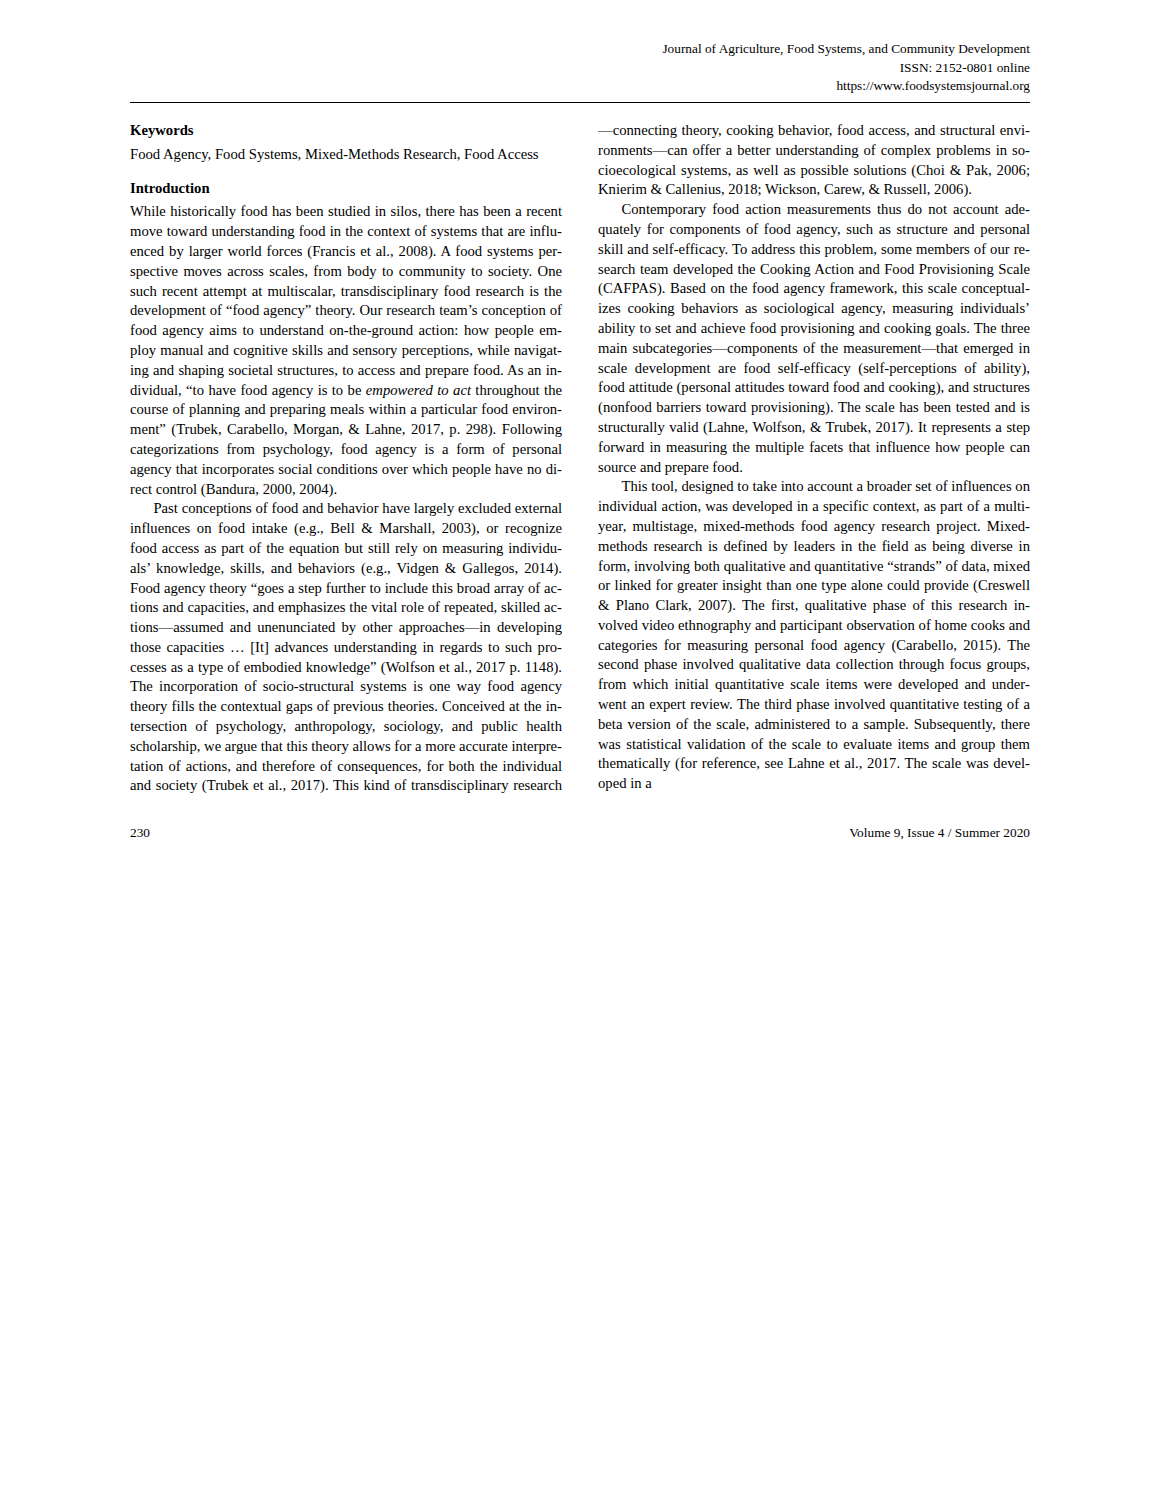Journal of Agriculture, Food Systems, and Community Development
ISSN: 2152-0801 online
https://www.foodsystemsjournal.org
Keywords
Food Agency, Food Systems, Mixed-Methods Research, Food Access
Introduction
While historically food has been studied in silos, there has been a recent move toward understanding food in the context of systems that are influenced by larger world forces (Francis et al., 2008). A food systems perspective moves across scales, from body to community to society. One such recent attempt at multiscalar, transdisciplinary food research is the development of “food agency” theory. Our research team’s conception of food agency aims to understand on-the-ground action: how people employ manual and cognitive skills and sensory perceptions, while navigating and shaping societal structures, to access and prepare food. As an individual, “to have food agency is to be empowered to act throughout the course of planning and preparing meals within a particular food environment” (Trubek, Carabello, Morgan, & Lahne, 2017, p. 298). Following categorizations from psychology, food agency is a form of personal agency that incorporates social conditions over which people have no direct control (Bandura, 2000, 2004).
Past conceptions of food and behavior have largely excluded external influences on food intake (e.g., Bell & Marshall, 2003), or recognize food access as part of the equation but still rely on measuring individuals’ knowledge, skills, and behaviors (e.g., Vidgen & Gallegos, 2014). Food agency theory “goes a step further to include this broad array of actions and capacities, and emphasizes the vital role of repeated, skilled actions—assumed and unenunciated by other approaches—in developing those capacities … [It] advances understanding in regards to such processes as a type of embodied knowledge” (Wolfson et al., 2017 p. 1148). The incorporation of socio-structural systems is one way food agency theory fills the contextual gaps of previous theories. Conceived at the intersection of psychology, anthropology, sociology, and public health scholarship, we argue that this theory allows for a more accurate interpretation of actions, and therefore of consequences, for both the individual and society (Trubek et al., 2017). This kind of transdisciplinary research—connecting theory, cooking behavior, food access, and structural environments—can offer a better understanding of complex problems in socioecological systems, as well as possible solutions (Choi & Pak, 2006; Knierim & Callenius, 2018; Wickson, Carew, & Russell, 2006).
Contemporary food action measurements thus do not account adequately for components of food agency, such as structure and personal skill and self-efficacy. To address this problem, some members of our research team developed the Cooking Action and Food Provisioning Scale (CAFPAS). Based on the food agency framework, this scale conceptualizes cooking behaviors as sociological agency, measuring individuals’ ability to set and achieve food provisioning and cooking goals. The three main subcategories—components of the measurement—that emerged in scale development are food self-efficacy (self-perceptions of ability), food attitude (personal attitudes toward food and cooking), and structures (nonfood barriers toward provisioning). The scale has been tested and is structurally valid (Lahne, Wolfson, & Trubek, 2017). It represents a step forward in measuring the multiple facets that influence how people can source and prepare food.
This tool, designed to take into account a broader set of influences on individual action, was developed in a specific context, as part of a multi-year, multistage, mixed-methods food agency research project. Mixed-methods research is defined by leaders in the field as being diverse in form, involving both qualitative and quantitative “strands” of data, mixed or linked for greater insight than one type alone could provide (Creswell & Plano Clark, 2007). The first, qualitative phase of this research involved video ethnography and participant observation of home cooks and categories for measuring personal food agency (Carabello, 2015). The second phase involved qualitative data collection through focus groups, from which initial quantitative scale items were developed and underwent an expert review. The third phase involved quantitative testing of a beta version of the scale, administered to a sample. Subsequently, there was statistical validation of the scale to evaluate items and group them thematically (for reference, see Lahne et al., 2017. The scale was developed in a
230
Volume 9, Issue 4 / Summer 2020